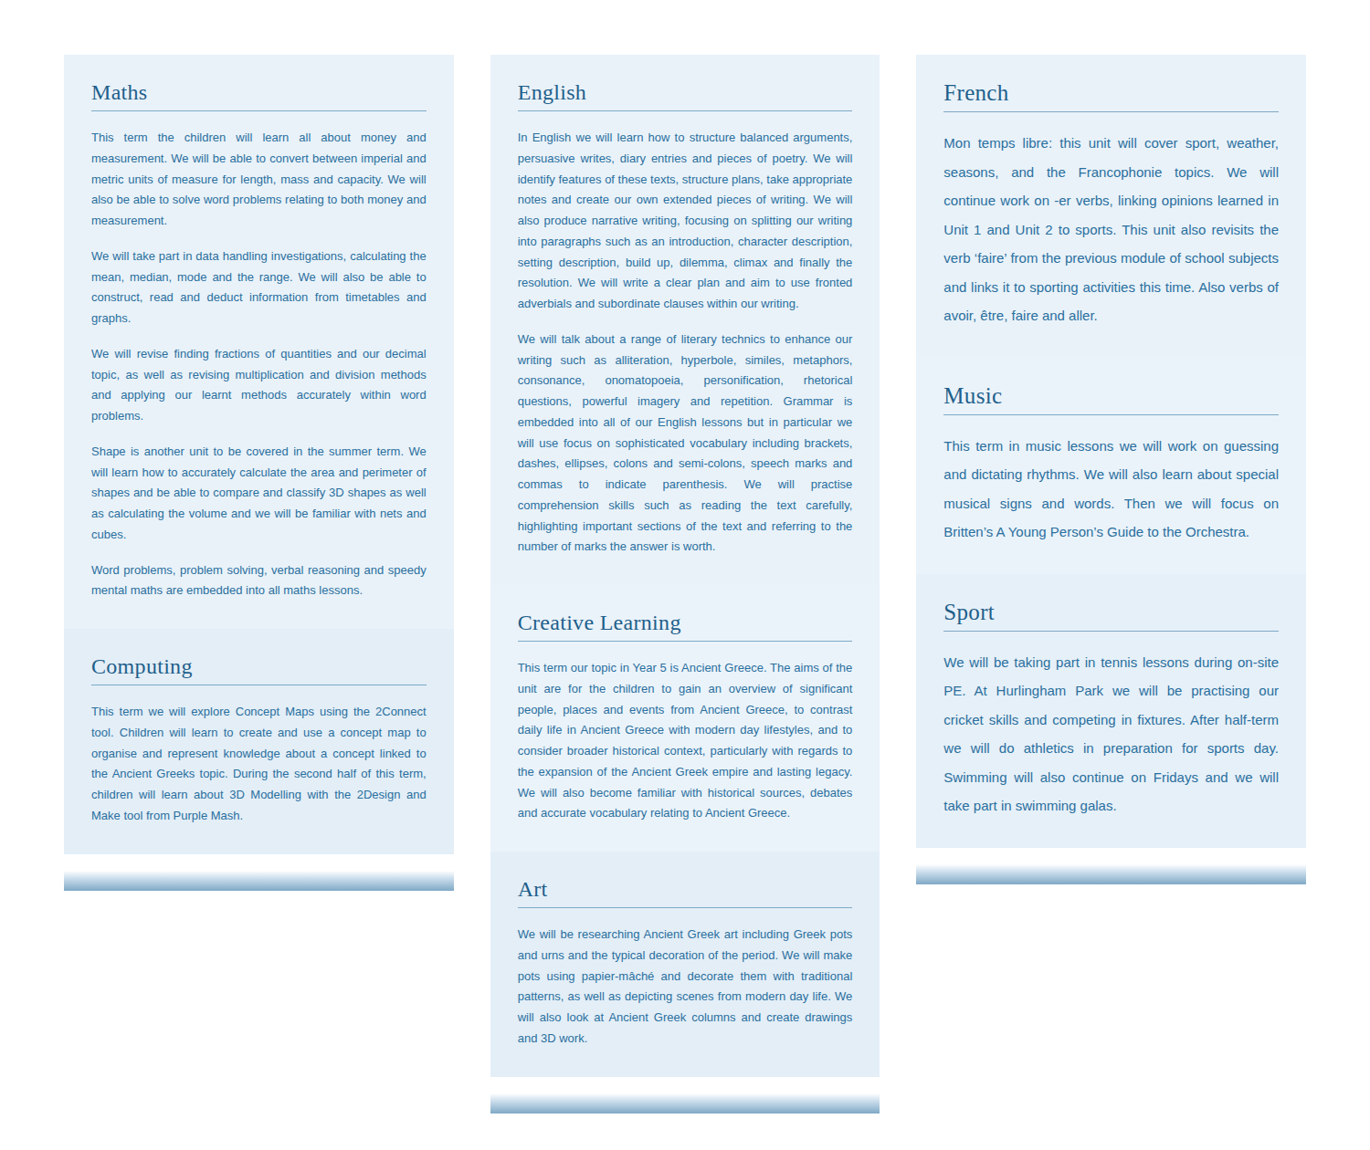Maths
This term the children will learn all about money and measurement. We will be able to convert between imperial and metric units of measure for length, mass and capacity. We will also be able to solve word problems relating to both money and measurement.
We will take part in data handling investigations, calculating the mean, median, mode and the range. We will also be able to construct, read and deduct information from timetables and graphs.
We will revise finding fractions of quantities and our decimal topic, as well as revising multiplication and division methods and applying our learnt methods accurately within word problems.
Shape is another unit to be covered in the summer term. We will learn how to accurately calculate the area and perimeter of shapes and be able to compare and classify 3D shapes as well as calculating the volume and we will be familiar with nets and cubes.
Word problems, problem solving, verbal reasoning and speedy mental maths are embedded into all maths lessons.
Computing
This term we will explore Concept Maps using the 2Connect tool. Children will learn to create and use a concept map to organise and represent knowledge about a concept linked to the Ancient Greeks topic. During the second half of this term, children will learn about 3D Modelling with the 2Design and Make tool from Purple Mash.
English
In English we will learn how to structure balanced arguments, persuasive writes, diary entries and pieces of poetry. We will identify features of these texts, structure plans, take appropriate notes and create our own extended pieces of writing. We will also produce narrative writing, focusing on splitting our writing into paragraphs such as an introduction, character description, setting description, build up, dilemma, climax and finally the resolution. We will write a clear plan and aim to use fronted adverbials and subordinate clauses within our writing.
We will talk about a range of literary technics to enhance our writing such as alliteration, hyperbole, similes, metaphors, consonance, onomatopoeia, personification, rhetorical questions, powerful imagery and repetition. Grammar is embedded into all of our English lessons but in particular we will use focus on sophisticated vocabulary including brackets, dashes, ellipses, colons and semi-colons, speech marks and commas to indicate parenthesis. We will practise comprehension skills such as reading the text carefully, highlighting important sections of the text and referring to the number of marks the answer is worth.
Creative Learning
This term our topic in Year 5 is Ancient Greece. The aims of the unit are for the children to gain an overview of significant people, places and events from Ancient Greece, to contrast daily life in Ancient Greece with modern day lifestyles, and to consider broader historical context, particularly with regards to the expansion of the Ancient Greek empire and lasting legacy. We will also become familiar with historical sources, debates and accurate vocabulary relating to Ancient Greece.
Art
We will be researching Ancient Greek art including Greek pots and urns and the typical decoration of the period. We will make pots using papier-mâché and decorate them with traditional patterns, as well as depicting scenes from modern day life. We will also look at Ancient Greek columns and create drawings and 3D work.
French
Mon temps libre: this unit will cover sport, weather, seasons, and the Francophonie topics. We will continue work on -er verbs, linking opinions learned in Unit 1 and Unit 2 to sports. This unit also revisits the verb ‘faire’ from the previous module of school subjects and links it to sporting activities this time. Also verbs of avoir, être, faire and aller.
Music
This term in music lessons we will work on guessing and dictating rhythms. We will also learn about special musical signs and words. Then we will focus on Britten’s A Young Person’s Guide to the Orchestra.
Sport
We will be taking part in tennis lessons during on-site PE. At Hurlingham Park we will be practising our cricket skills and competing in fixtures. After half-term we will do athletics in preparation for sports day. Swimming will also continue on Fridays and we will take part in swimming galas.